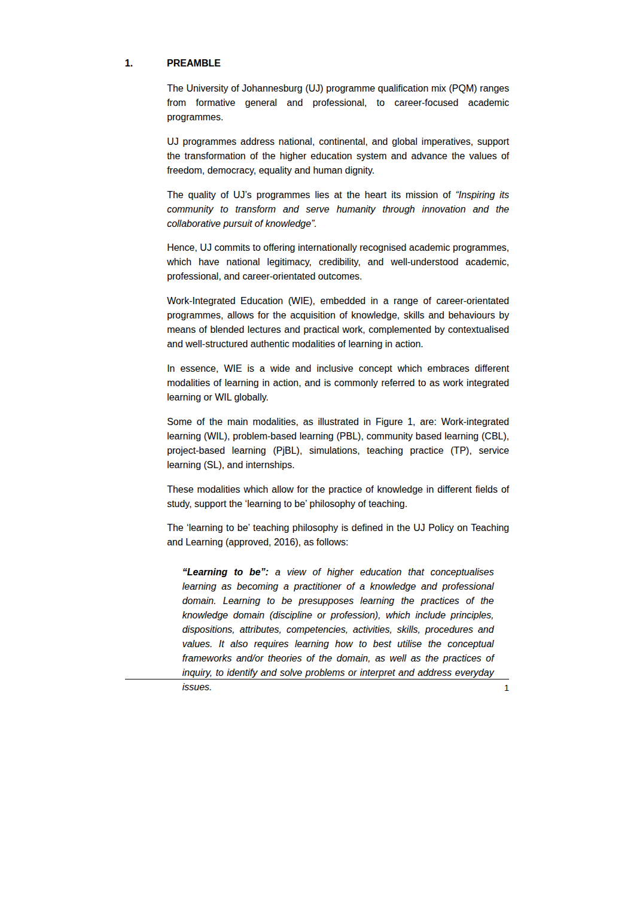1. PREAMBLE
The University of Johannesburg (UJ) programme qualification mix (PQM) ranges from formative general and professional, to career-focused academic programmes.
UJ programmes address national, continental, and global imperatives, support the transformation of the higher education system and advance the values of freedom, democracy, equality and human dignity.
The quality of UJ’s programmes lies at the heart its mission of “Inspiring its community to transform and serve humanity through innovation and the collaborative pursuit of knowledge”.
Hence, UJ commits to offering internationally recognised academic programmes, which have national legitimacy, credibility, and well-understood academic, professional, and career-orientated outcomes.
Work-Integrated Education (WIE), embedded in a range of career-orientated programmes, allows for the acquisition of knowledge, skills and behaviours by means of blended lectures and practical work, complemented by contextualised and well-structured authentic modalities of learning in action.
In essence, WIE is a wide and inclusive concept which embraces different modalities of learning in action, and is commonly referred to as work integrated learning or WIL globally.
Some of the main modalities, as illustrated in Figure 1, are: Work-integrated learning (WIL), problem-based learning (PBL), community based learning (CBL), project-based learning (PjBL), simulations, teaching practice (TP), service learning (SL), and internships.
These modalities which allow for the practice of knowledge in different fields of study, support the ‘learning to be’ philosophy of teaching.
The ‘learning to be’ teaching philosophy is defined in the UJ Policy on Teaching and Learning (approved, 2016), as follows:
“Learning to be”: a view of higher education that conceptualises learning as becoming a practitioner of a knowledge and professional domain. Learning to be presupposes learning the practices of the knowledge domain (discipline or profession), which include principles, dispositions, attributes, competencies, activities, skills, procedures and values. It also requires learning how to best utilise the conceptual frameworks and/or theories of the domain, as well as the practices of inquiry, to identify and solve problems or interpret and address everyday issues.
1